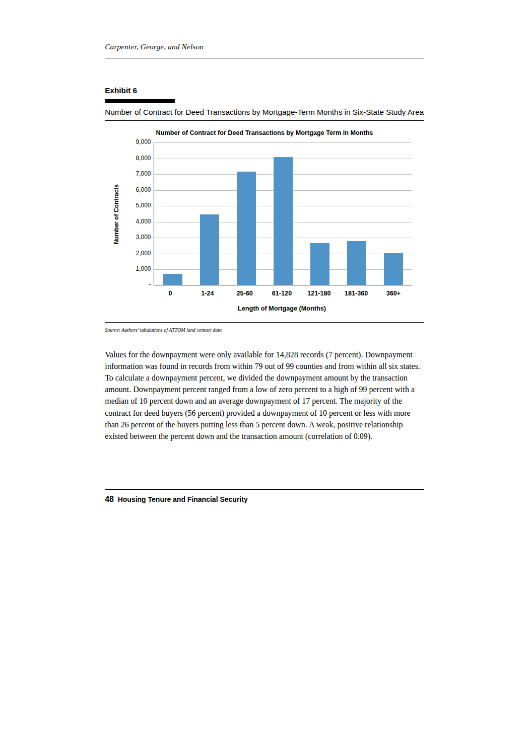Carpenter, George, and Nelson
Exhibit 6
Number of Contract for Deed Transactions by Mortgage-Term Months in Six-State Study Area
Number of Contract for Deed Transactions by Mortgage Term in Months
Number of Contracts
9,000 8,000 7,000 6,000 5,000 4,000 3,000 2,000 1,000 -
0
1-24
25-60
61-120
121-180
181-360
360+
Length of Mortgage (Months)
Source: Authors’ tabulations of ATTOM land contact data
Values for the downpayment were only available for 14,828 records (7 percent). Downpayment information was found in records from within 79 out of 99 counties and from within all six states. To calculate a downpayment percent, we divided the downpayment amount by the transaction amount. Downpayment percent ranged from a low of zero percent to a high of 99 percent with a median of 10 percent down and an average downpayment of 17 percent. The majority of the contract for deed buyers (56 percent) provided a downpayment of 10 percent or less with more than 26 percent of the buyers putting less than 5 percent down. A weak, positive relationship existed between the percent down and the transaction amount (correlation of 0.09).
48 Housing Tenure and Financial Security